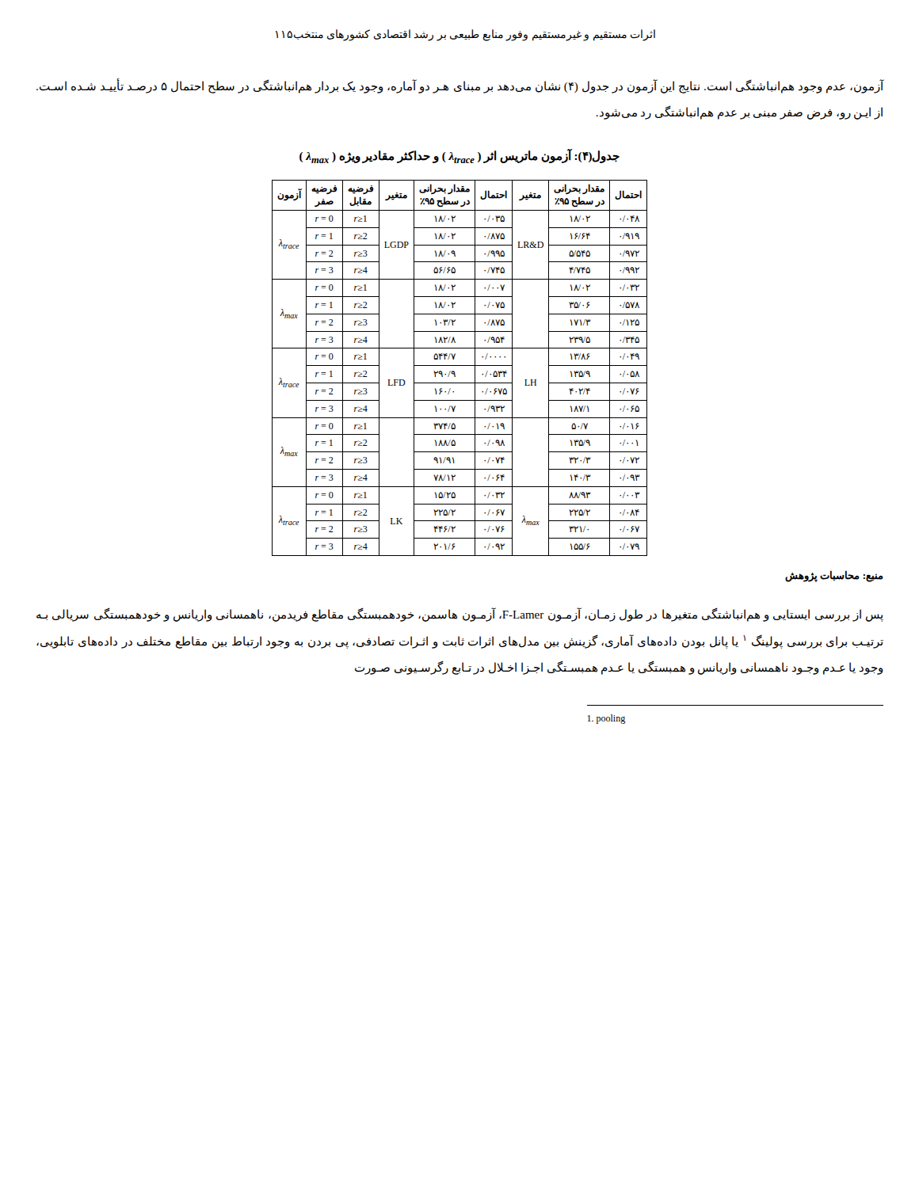اثرات مستقیم و غیرمستقیم وفور منابع طبیعی بر رشد اقتصادی کشورهای منتخب۱۱۵
آزمون، عدم وجود هم‌انباشتگی است. نتایج این آزمون در جدول (۴) نشان می‌دهد بر مبنای هـر دو آماره، وجود یک بردار هم‌انباشتگی در سطح احتمال ۵ درصـد تأییـد شـده اسـت. از ایـن رو، فرض صفر مبنی بر عدم هم‌انباشتگی رد می‌شود.
جدول(۴): آزمون ماتریس اثر ( λtrace ) و حداکثر مقادیر ویژه ( λmax )
| احتمال | مقدار بحرانی در سطح ۹۵٪ | متغیر | احتمال | مقدار بحرانی در سطح ۹۵٪ | متغیر | فرضیه مقابل | فرضیه صفر | آزمون |
| --- | --- | --- | --- | --- | --- | --- | --- | --- |
| ۰/۰۴۸ | ۱۸/۰۲ | LR&D | ۰/۰۳۵ | ۱۸/۰۲ | LGDP | r ≥1 | r = 0 | λ trace |
| ۰/۹۱۹ | ۱۶/۶۴ | ۰/۸۷۵ | ۱۸/۰۲ | r ≥2 | r = 1 |
| ۰/۹۷۲ | ۵/۵۴۵ | ۰/۹۹۵ | ۱۸/۰۹ | r ≥3 | r = 2 |
| ۰/۹۹۲ | ۴/۷۴۵ | ۰/۷۴۵ | ۵۶/۶۵ | r ≥4 | r = 3 |
| ۰/۰۳۲ | ۱۸/۰۲ | | ۰/۰۰۷ | ۱۸/۰۲ | | r ≥1 | r = 0 | λ max |
| ۰/۵۷۸ | ۳۵/۰۶ | ۰/۰۷۵ | ۱۸/۰۲ | r ≥2 | r = 1 |
| ۰/۱۲۵ | ۱۷۱/۳ | ۰/۸۷۵ | ۱۰۳/۲ | r ≥3 | r = 2 |
| ۰/۳۴۵ | ۲۳۹/۵ | ۰/۹۵۴ | ۱۸۲/۸ | r ≥4 | r = 3 |
| ۰/۰۴۹ | ۱۳/۸۶ | LH | ۰/۰۰۰۰ | ۵۴۴/۷ | LFD | r ≥1 | r = 0 | λ trace |
| ۰/۰۵۸ | ۱۳۵/۹ | ۰/۰۵۳۴ | ۲۹۰/۹ | r ≥2 | r = 1 |
| ۰/۰۷۶ | ۴۰۲/۴ | ۰/۰۶۷۵ | ۱۶۰/۰ | r ≥3 | r = 2 |
| ۰/۰۶۵ | ۱۸۷/۱ | ۰/۹۳۲ | ۱۰۰/۷ | r ≥4 | r = 3 |
| ۰/۰۱۶ | ۵۰/۷ | | ۰/۰۱۹ | ۳۷۴/۵ | | r ≥1 | r = 0 | λ max |
| ۰/۰۰۱ | ۱۳۵/۹ | ۰/۰۹۸ | ۱۸۸/۵ | r ≥2 | r = 1 |
| ۰/۰۷۲ | ۳۲۰/۳ | ۰/۰۷۴ | ۹۱/۹۱ | r ≥3 | r = 2 |
| ۰/۰۹۳ | ۱۴۰/۳ | ۰/۰۶۴ | ۷۸/۱۲ | r ≥4 | r = 3 |
| ۰/۰۰۳ | ۸۸/۹۳ | λ max | ۰/۰۳۲ | ۱۵/۲۵ | LK | r ≥1 | r = 0 | λ trace |
| ۰/۰۸۴ | ۲۲۵/۲ | ۰/۰۶۷ | ۲۲۵/۲ | r ≥2 | r = 1 |
| ۰/۰۶۷ | ۳۲۱/۰ | ۰/۰۷۶ | ۴۴۶/۲ | r ≥3 | r = 2 |
| ۰/۰۷۹ | ۱۵۵/۶ | ۰/۰۹۲ | ۲۰۱/۶ | r ≥4 | r = 3 |
منبع: محاسبات پژوهش
پس از بررسی ایستایی و هم‌انباشتگی متغیرها در طول زمـان، آزمـون F-Lamer، آزمـون هاسمن، خودهمبستگی مقاطع فریدمن، ناهمسانی واریانس و خودهمبستگی سریالی بـه ترتیـب برای بررسی پولینگ ۱ یا پانل بودن داده‌های آماری، گزینش بین مدل‌های اثرات ثابت و اثـرات تصادفی، پی بردن به وجود ارتباط بین مقاطع مختلف در داده‌های تابلویی، وجود یا عـدم وجـود ناهمسانی واریانس و همبستگی یا عـدم همبسـتگی اجـزا اخـلال در تـابع رگرسـیونی صـورت
1. pooling